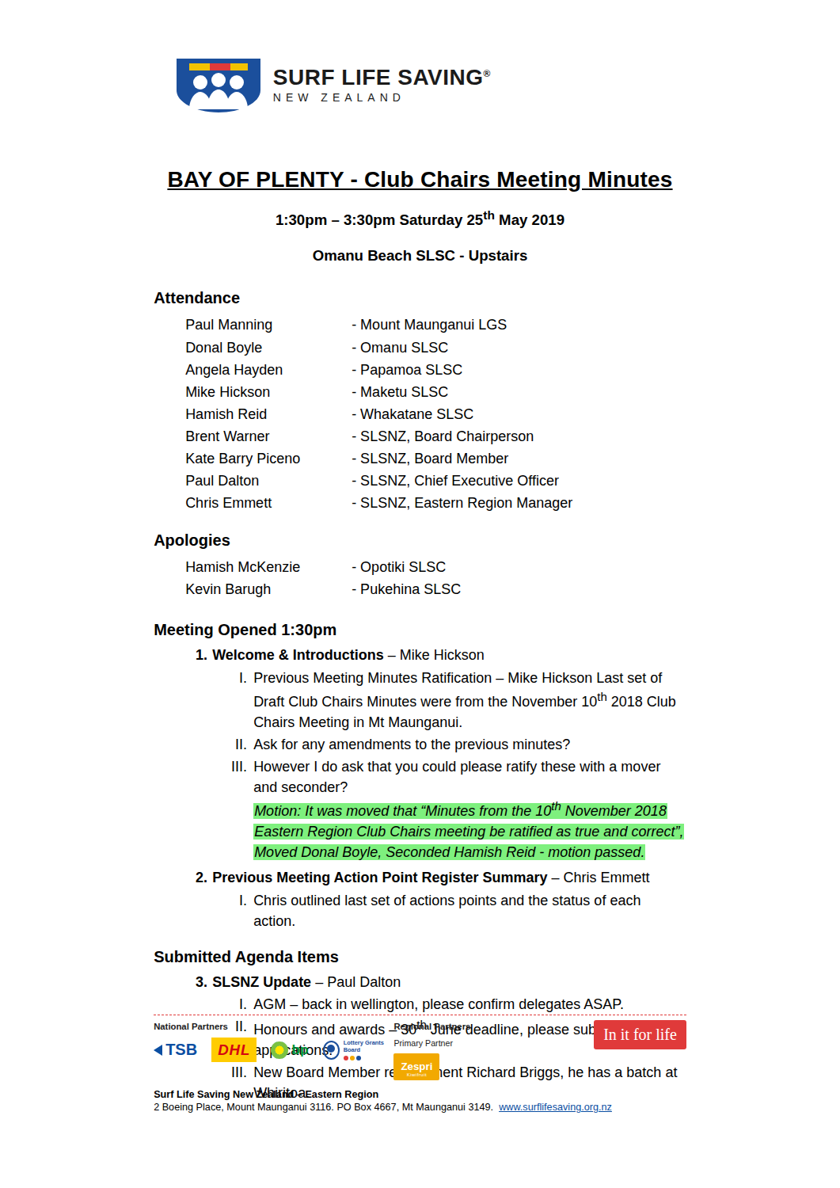SURF LIFE SAVING®
NEW ZEALAND
BAY OF PLENTY - Club Chairs Meeting Minutes
1:30pm – 3:30pm Saturday 25th May 2019
Omanu Beach SLSC - Upstairs
Attendance
| Paul Manning | - Mount Maunganui LGS |
| Donal Boyle | - Omanu SLSC |
| Angela Hayden | - Papamoa SLSC |
| Mike Hickson | - Maketu SLSC |
| Hamish Reid | - Whakatane SLSC |
| Brent Warner | - SLSNZ, Board Chairperson |
| Kate Barry Piceno | - SLSNZ, Board Member |
| Paul Dalton | - SLSNZ, Chief Executive Officer |
| Chris Emmett | - SLSNZ, Eastern Region Manager |
Apologies
| Hamish McKenzie | - Opotiki SLSC |
| Kevin Barugh | - Pukehina SLSC |
Meeting Opened 1:30pm
Welcome & Introductions – Mike Hickson
Previous Meeting Minutes Ratification – Mike Hickson Last set of Draft Club Chairs Minutes were from the November 10th 2018 Club Chairs Meeting in Mt Maunganui.
Ask for any amendments to the previous minutes?
However I do ask that you could please ratify these with a mover and seconder?
Motion: It was moved that “Minutes from the 10th November 2018 Eastern Region Club Chairs meeting be ratified as true and correct”, Moved Donal Boyle, Seconded Hamish Reid - motion passed.
Previous Meeting Action Point Register Summary – Chris Emmett
Chris outlined last set of actions points and the status of each action.
Submitted Agenda Items
SLSNZ Update – Paul Dalton
AGM – back in wellington, please confirm delegates ASAP.
Honours and awards – 30th June deadline, please submit applications.
New Board Member replacement Richard Briggs, he has a batch at Whiritoa.
National Partners
TSB
DHL
bp
Lottery Grants Board
Regional Partners
Primary Partner
ZespriKiwifruit
In it for life
Surf Life Saving New Zealand – Eastern Region
2 Boeing Place, Mount Maunganui 3116. PO Box 4667, Mt Maunganui 3149. www.surflifesaving.org.nz